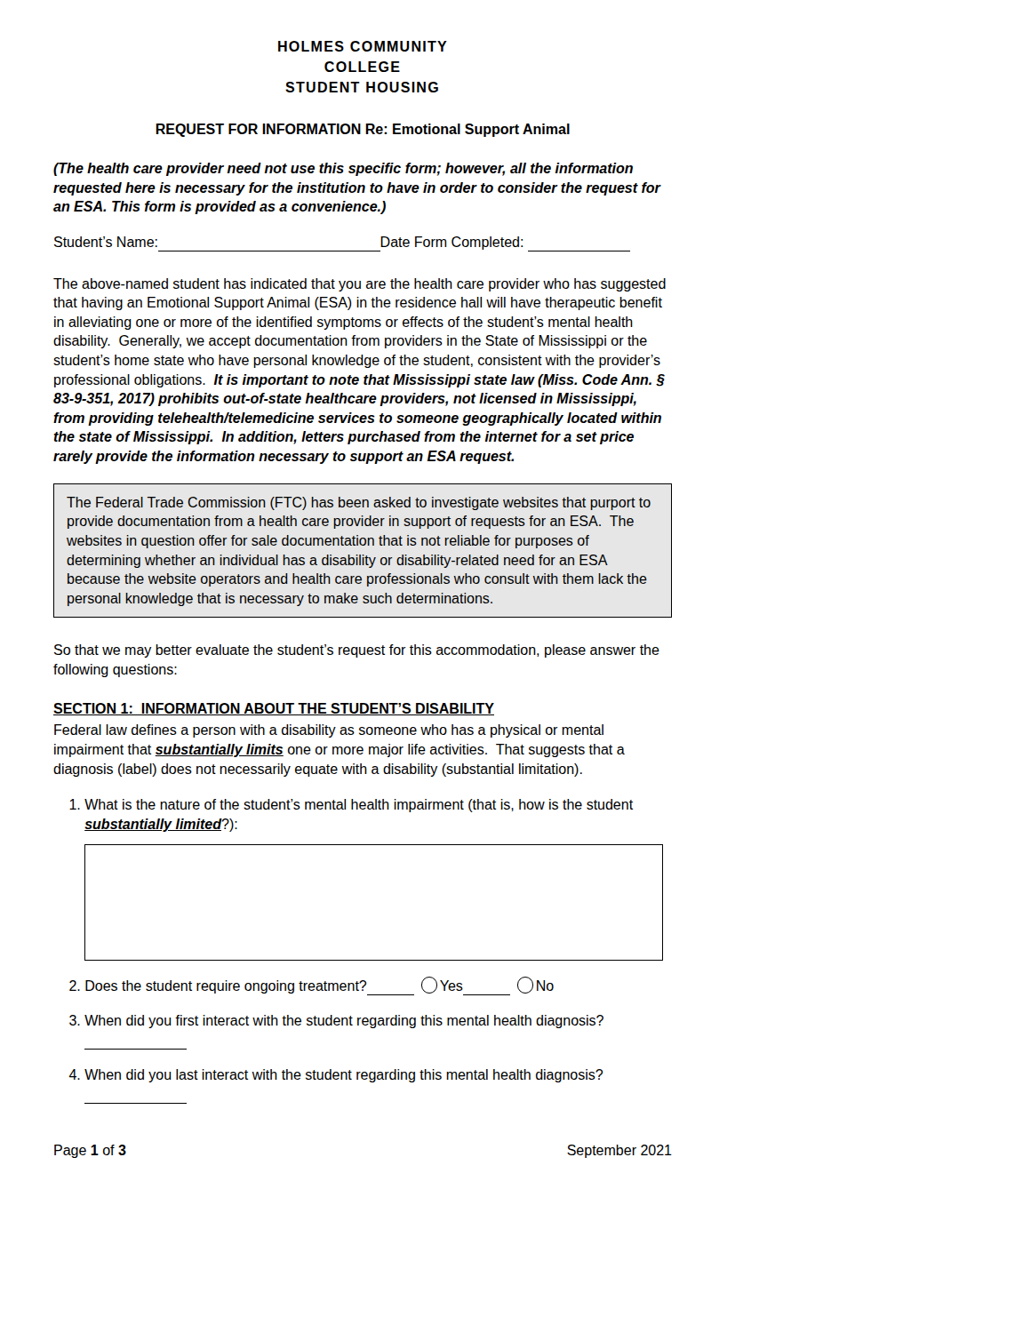HOLMES COMMUNITY
COLLEGE
STUDENT HOUSING
REQUEST FOR INFORMATION Re: Emotional Support Animal
(The health care provider need not use this specific form; however, all the information requested here is necessary for the institution to have in order to consider the request for an ESA. This form is provided as a convenience.)
Student’s Name: Date Form Completed:
The above-named student has indicated that you are the health care provider who has suggested that having an Emotional Support Animal (ESA) in the residence hall will have therapeutic benefit in alleviating one or more of the identified symptoms or effects of the student’s mental health disability. Generally, we accept documentation from providers in the State of Mississippi or the student’s home state who have personal knowledge of the student, consistent with the provider’s professional obligations. It is important to note that Mississippi state law (Miss. Code Ann. § 83-9-351, 2017) prohibits out-of-state healthcare providers, not licensed in Mississippi, from providing telehealth/telemedicine services to someone geographically located within the state of Mississippi. In addition, letters purchased from the internet for a set price rarely provide the information necessary to support an ESA request.
The Federal Trade Commission (FTC) has been asked to investigate websites that purport to provide documentation from a health care provider in support of requests for an ESA. The websites in question offer for sale documentation that is not reliable for purposes of determining whether an individual has a disability or disability-related need for an ESA because the website operators and health care professionals who consult with them lack the personal knowledge that is necessary to make such determinations.
So that we may better evaluate the student’s request for this accommodation, please answer the following questions:
SECTION 1: INFORMATION ABOUT THE STUDENT’S DISABILITY
Federal law defines a person with a disability as someone who has a physical or mental impairment that substantially limits one or more major life activities. That suggests that a diagnosis (label) does not necessarily equate with a disability (substantial limitation).
What is the nature of the student’s mental health impairment (that is, how is the student substantially limited?):
Does the student require ongoing treatment? Yes No
When did you first interact with the student regarding this mental health diagnosis?
When did you last interact with the student regarding this mental health diagnosis?
Page 1 of 3
September 2021